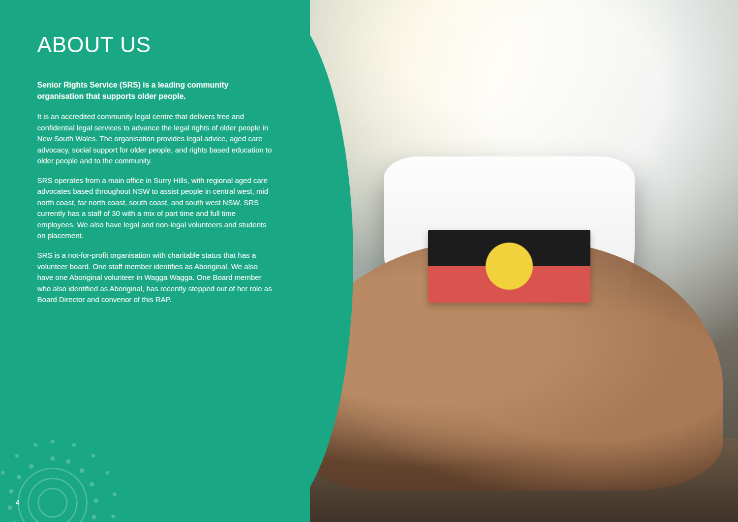ABOUT US
Senior Rights Service (SRS) is a leading community organisation that supports older people.
It is an accredited community legal centre that delivers free and confidential legal services to advance the legal rights of older people in New South Wales. The organisation provides legal advice, aged care advocacy, social support for older people, and rights based education to older people and to the community.
SRS operates from a main office in Surry Hills, with regional aged care advocates based throughout NSW to assist people in central west, mid north coast, far north coast, south coast, and south west NSW. SRS currently has a staff of 30 with a mix of part time and full time employees. We also have legal and non-legal volunteers and students on placement.
SRS is a not-for-profit organisation with charitable status that has a volunteer board. One staff member identifies as Aboriginal. We also have one Aboriginal volunteer in Wagga Wagga. One Board member who also identified as Aboriginal, has recently stepped out of her role as Board Director and convenor of this RAP.
4